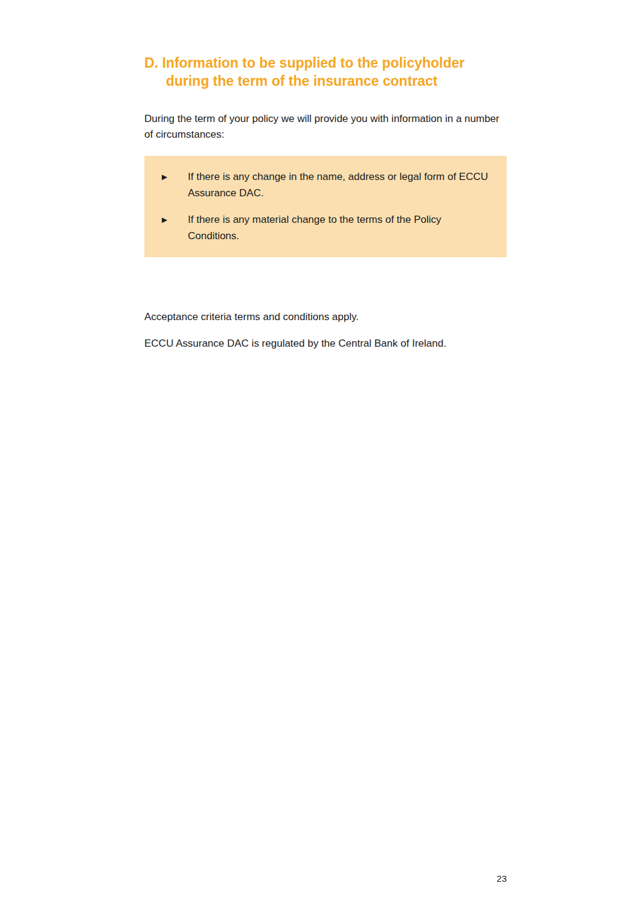D. Information to be supplied to the policyholder during the term of the insurance contract
During the term of your policy we will provide you with information in a number of circumstances:
If there is any change in the name, address or legal form of ECCU Assurance DAC.
If there is any material change to the terms of the Policy Conditions.
Acceptance criteria terms and conditions apply.
ECCU Assurance DAC is regulated by the Central Bank of Ireland.
23